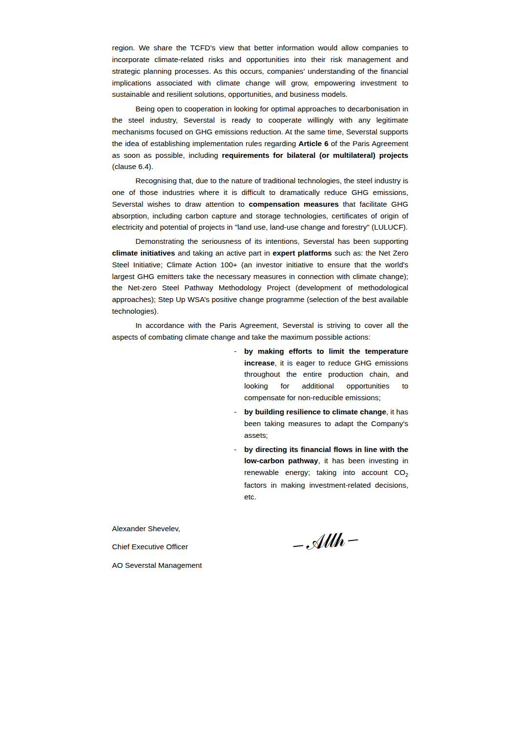region. We share the TCFD’s view that better information would allow companies to incorporate climate-related risks and opportunities into their risk management and strategic planning processes. As this occurs, companies’ understanding of the financial implications associated with climate change will grow, empowering investment to sustainable and resilient solutions, opportunities, and business models.
Being open to cooperation in looking for optimal approaches to decarbonisation in the steel industry, Severstal is ready to cooperate willingly with any legitimate mechanisms focused on GHG emissions reduction. At the same time, Severstal supports the idea of establishing implementation rules regarding Article 6 of the Paris Agreement as soon as possible, including requirements for bilateral (or multilateral) projects (clause 6.4).
Recognising that, due to the nature of traditional technologies, the steel industry is one of those industries where it is difficult to dramatically reduce GHG emissions, Severstal wishes to draw attention to compensation measures that facilitate GHG absorption, including carbon capture and storage technologies, certificates of origin of electricity and potential of projects in "land use, land-use change and forestry" (LULUCF).
Demonstrating the seriousness of its intentions, Severstal has been supporting climate initiatives and taking an active part in expert platforms such as: the Net Zero Steel Initiative; Climate Action 100+ (an investor initiative to ensure that the world's largest GHG emitters take the necessary measures in connection with climate change); the Net-zero Steel Pathway Methodology Project (development of methodological approaches); Step Up WSA’s positive change programme (selection of the best available technologies).
In accordance with the Paris Agreement, Severstal is striving to cover all the aspects of combating climate change and take the maximum possible actions:
by making efforts to limit the temperature increase, it is eager to reduce GHG emissions throughout the entire production chain, and looking for additional opportunities to compensate for non-reducible emissions;
by building resilience to climate change, it has been taking measures to adapt the Company's assets;
by directing its financial flows in line with the low-carbon pathway, it has been investing in renewable energy; taking into account CO2 factors in making investment-related decisions, etc.
Alexander Shevelev,
Chief Executive Officer
AO Severstal Management
– 𝒜𝓁𝓁𝒽 –